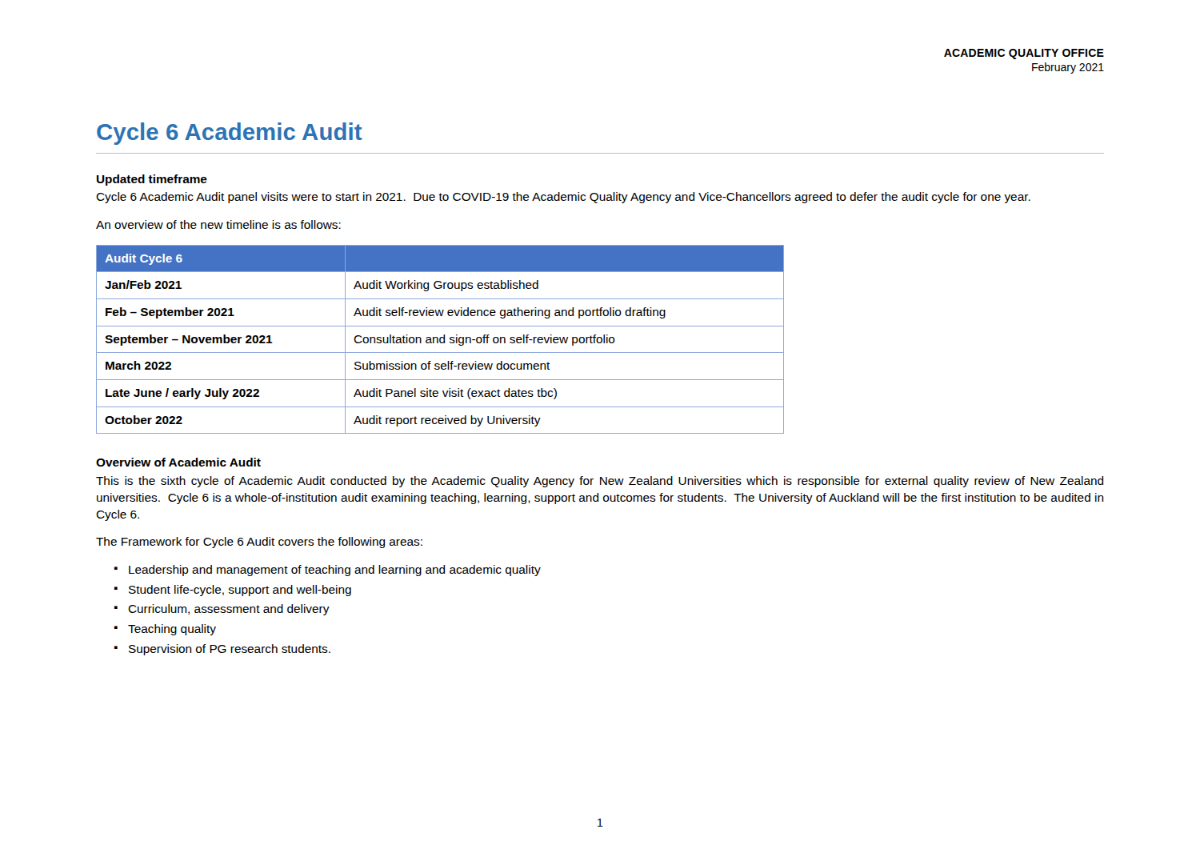ACADEMIC QUALITY OFFICE
February 2021
Cycle 6 Academic Audit
Updated timeframe
Cycle 6 Academic Audit panel visits were to start in 2021. Due to COVID-19 the Academic Quality Agency and Vice-Chancellors agreed to defer the audit cycle for one year.
An overview of the new timeline is as follows:
| Audit Cycle 6 | |
| --- | --- |
| Jan/Feb 2021 | Audit Working Groups established |
| Feb – September 2021 | Audit self-review evidence gathering and portfolio drafting |
| September – November 2021 | Consultation and sign-off on self-review portfolio |
| March 2022 | Submission of self-review document |
| Late June / early July 2022 | Audit Panel site visit (exact dates tbc) |
| October 2022 | Audit report received by University |
Overview of Academic Audit
This is the sixth cycle of Academic Audit conducted by the Academic Quality Agency for New Zealand Universities which is responsible for external quality review of New Zealand universities. Cycle 6 is a whole-of-institution audit examining teaching, learning, support and outcomes for students. The University of Auckland will be the first institution to be audited in Cycle 6.
The Framework for Cycle 6 Audit covers the following areas:
Leadership and management of teaching and learning and academic quality
Student life-cycle, support and well-being
Curriculum, assessment and delivery
Teaching quality
Supervision of PG research students.
1